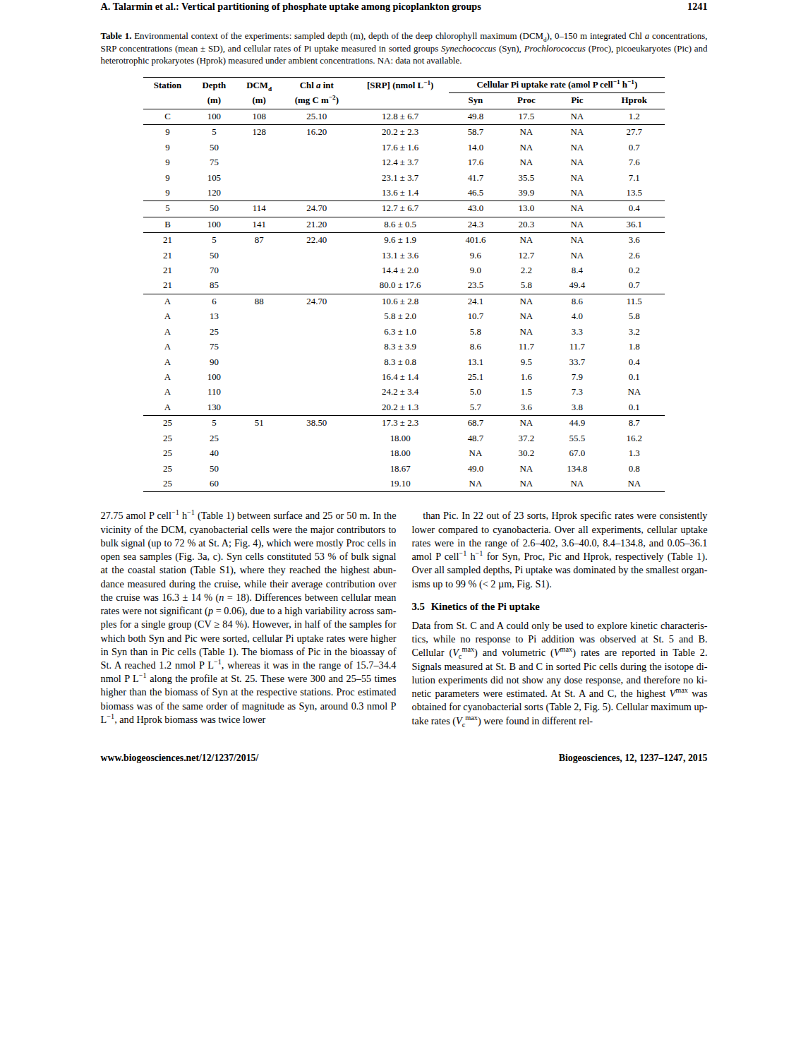A. Talarmin et al.: Vertical partitioning of phosphate uptake among picoplankton groups
1241
Table 1. Environmental context of the experiments: sampled depth (m), depth of the deep chlorophyll maximum (DCMd), 0–150 m integrated Chl a concentrations, SRP concentrations (mean ± SD), and cellular rates of Pi uptake measured in sorted groups Synechococcus (Syn), Prochlorococcus (Proc), picoeukaryotes (Pic) and heterotrophic prokaryotes (Hprok) measured under ambient concentrations. NA: data not available.
| Station | Depth | DCM d | Chl a int | [SRP] (nmol L −1 ) | Cellular Pi uptake rate (amol P cell −1 h −1 ) |
| --- | --- | --- | --- | --- | --- |
| | (m) | (m) | (mg C m −2 ) | | Syn | Proc | Pic | Hprok |
| C | 100 | 108 | 25.10 | 12.8 ± 6.7 | 49.8 | 17.5 | NA | 1.2 |
| 9 | 5 | 128 | 16.20 | 20.2 ± 2.3 | 58.7 | NA | NA | 27.7 |
| 9 | 50 | | | 17.6 ± 1.6 | 14.0 | NA | NA | 0.7 |
| 9 | 75 | | | 12.4 ± 3.7 | 17.6 | NA | NA | 7.6 |
| 9 | 105 | | | 23.1 ± 3.7 | 41.7 | 35.5 | NA | 7.1 |
| 9 | 120 | | | 13.6 ± 1.4 | 46.5 | 39.9 | NA | 13.5 |
| 5 | 50 | 114 | 24.70 | 12.7 ± 6.7 | 43.0 | 13.0 | NA | 0.4 |
| B | 100 | 141 | 21.20 | 8.6 ± 0.5 | 24.3 | 20.3 | NA | 36.1 |
| 21 | 5 | 87 | 22.40 | 9.6 ± 1.9 | 401.6 | NA | NA | 3.6 |
| 21 | 50 | | | 13.1 ± 3.6 | 9.6 | 12.7 | NA | 2.6 |
| 21 | 70 | | | 14.4 ± 2.0 | 9.0 | 2.2 | 8.4 | 0.2 |
| 21 | 85 | | | 80.0 ± 17.6 | 23.5 | 5.8 | 49.4 | 0.7 |
| A | 6 | 88 | 24.70 | 10.6 ± 2.8 | 24.1 | NA | 8.6 | 11.5 |
| A | 13 | | | 5.8 ± 2.0 | 10.7 | NA | 4.0 | 5.8 |
| A | 25 | | | 6.3 ± 1.0 | 5.8 | NA | 3.3 | 3.2 |
| A | 75 | | | 8.3 ± 3.9 | 8.6 | 11.7 | 11.7 | 1.8 |
| A | 90 | | | 8.3 ± 0.8 | 13.1 | 9.5 | 33.7 | 0.4 |
| A | 100 | | | 16.4 ± 1.4 | 25.1 | 1.6 | 7.9 | 0.1 |
| A | 110 | | | 24.2 ± 3.4 | 5.0 | 1.5 | 7.3 | NA |
| A | 130 | | | 20.2 ± 1.3 | 5.7 | 3.6 | 3.8 | 0.1 |
| 25 | 5 | 51 | 38.50 | 17.3 ± 2.3 | 68.7 | NA | 44.9 | 8.7 |
| 25 | 25 | | | 18.00 | 48.7 | 37.2 | 55.5 | 16.2 |
| 25 | 40 | | | 18.00 | NA | 30.2 | 67.0 | 1.3 |
| 25 | 50 | | | 18.67 | 49.0 | NA | 134.8 | 0.8 |
| 25 | 60 | | | 19.10 | NA | NA | NA | NA |
27.75 amol P cell−1 h−1 (Table 1) between surface and 25 or 50 m. In the vicinity of the DCM, cyanobacterial cells were the major contributors to bulk signal (up to 72 % at St. A; Fig. 4), which were mostly Proc cells in open sea samples (Fig. 3a, c). Syn cells constituted 53 % of bulk signal at the coastal station (Table S1), where they reached the highest abundance measured during the cruise, while their average contribution over the cruise was 16.3 ± 14 % (n = 18). Differences between cellular mean rates were not significant (p = 0.06), due to a high variability across samples for a single group (CV ≥ 84 %). However, in half of the samples for which both Syn and Pic were sorted, cellular Pi uptake rates were higher in Syn than in Pic cells (Table 1). The biomass of Pic in the bioassay of St. A reached 1.2 nmol P L−1, whereas it was in the range of 15.7–34.4 nmol P L−1 along the profile at St. 25. These were 300 and 25–55 times higher than the biomass of Syn at the respective stations. Proc estimated biomass was of the same order of magnitude as Syn, around 0.3 nmol P L−1, and Hprok biomass was twice lower
than Pic. In 22 out of 23 sorts, Hprok specific rates were consistently lower compared to cyanobacteria. Over all experiments, cellular uptake rates were in the range of 2.6–402, 3.6–40.0, 8.4–134.8, and 0.05–36.1 amol P cell−1 h−1 for Syn, Proc, Pic and Hprok, respectively (Table 1). Over all sampled depths, Pi uptake was dominated by the smallest organisms up to 99 % (< 2 µm, Fig. S1).
3.5 Kinetics of the Pi uptake
Data from St. C and A could only be used to explore kinetic characteristics, while no response to Pi addition was observed at St. 5 and B. Cellular (Vcmax) and volumetric (Vmax) rates are reported in Table 2. Signals measured at St. B and C in sorted Pic cells during the isotope dilution experiments did not show any dose response, and therefore no kinetic parameters were estimated. At St. A and C, the highest Vmax was obtained for cyanobacterial sorts (Table 2, Fig. 5). Cellular maximum uptake rates (Vcmax) were found in different rel-
www.biogeosciences.net/12/1237/2015/
Biogeosciences, 12, 1237–1247, 2015